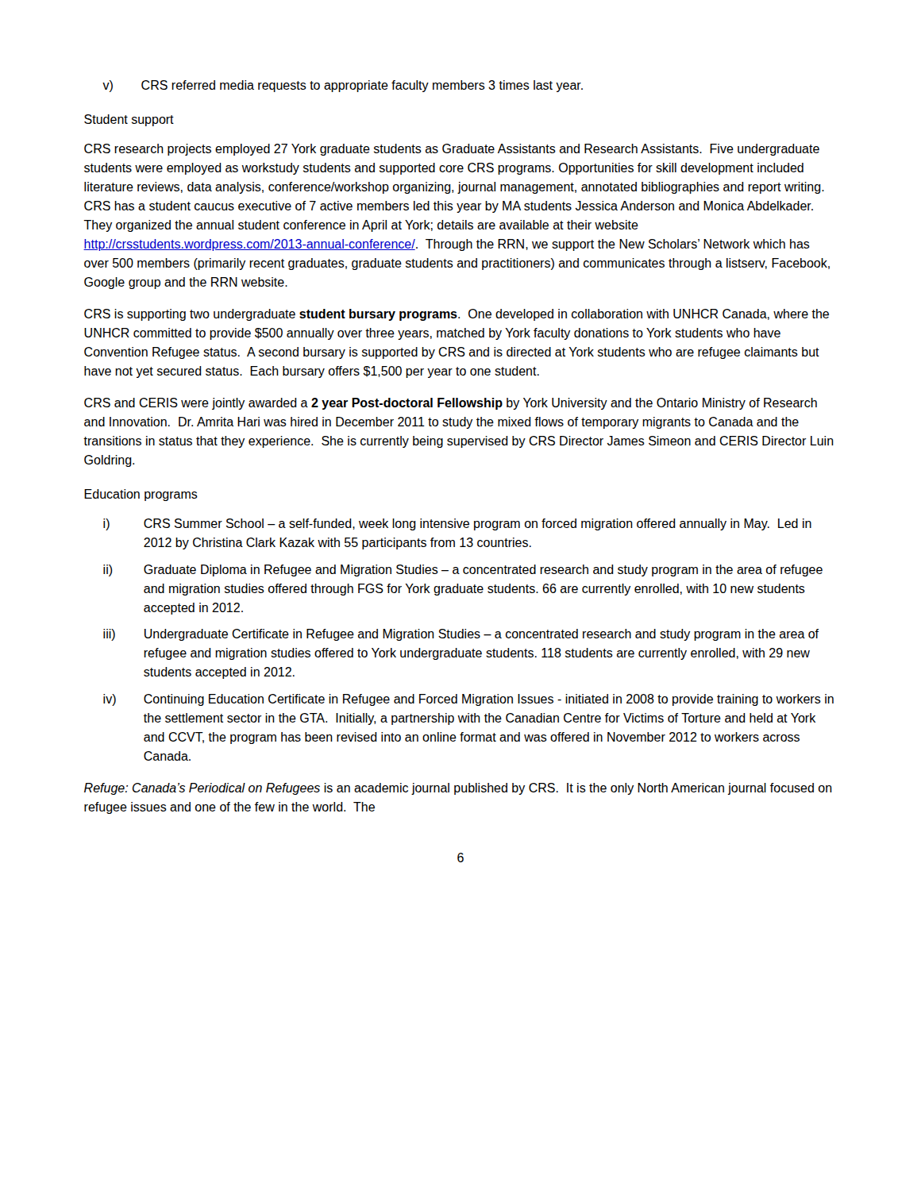v)
CRS referred media requests to appropriate faculty members 3 times last year.
Student support
CRS research projects employed 27 York graduate students as Graduate Assistants and Research Assistants. Five undergraduate students were employed as workstudy students and supported core CRS programs. Opportunities for skill development included literature reviews, data analysis, conference/workshop organizing, journal management, annotated bibliographies and report writing. CRS has a student caucus executive of 7 active members led this year by MA students Jessica Anderson and Monica Abdelkader. They organized the annual student conference in April at York; details are available at their website http://crsstudents.wordpress.com/2013-annual-conference/. Through the RRN, we support the New Scholars’ Network which has over 500 members (primarily recent graduates, graduate students and practitioners) and communicates through a listserv, Facebook, Google group and the RRN website.
CRS is supporting two undergraduate student bursary programs. One developed in collaboration with UNHCR Canada, where the UNHCR committed to provide $500 annually over three years, matched by York faculty donations to York students who have Convention Refugee status. A second bursary is supported by CRS and is directed at York students who are refugee claimants but have not yet secured status. Each bursary offers $1,500 per year to one student.
CRS and CERIS were jointly awarded a 2 year Post-doctoral Fellowship by York University and the Ontario Ministry of Research and Innovation. Dr. Amrita Hari was hired in December 2011 to study the mixed flows of temporary migrants to Canada and the transitions in status that they experience. She is currently being supervised by CRS Director James Simeon and CERIS Director Luin Goldring.
Education programs
i) CRS Summer School – a self-funded, week long intensive program on forced migration offered annually in May. Led in 2012 by Christina Clark Kazak with 55 participants from 13 countries.
ii) Graduate Diploma in Refugee and Migration Studies – a concentrated research and study program in the area of refugee and migration studies offered through FGS for York graduate students. 66 are currently enrolled, with 10 new students accepted in 2012.
iii) Undergraduate Certificate in Refugee and Migration Studies – a concentrated research and study program in the area of refugee and migration studies offered to York undergraduate students. 118 students are currently enrolled, with 29 new students accepted in 2012.
iv) Continuing Education Certificate in Refugee and Forced Migration Issues - initiated in 2008 to provide training to workers in the settlement sector in the GTA. Initially, a partnership with the Canadian Centre for Victims of Torture and held at York and CCVT, the program has been revised into an online format and was offered in November 2012 to workers across Canada.
Refuge: Canada’s Periodical on Refugees is an academic journal published by CRS. It is the only North American journal focused on refugee issues and one of the few in the world. The
6